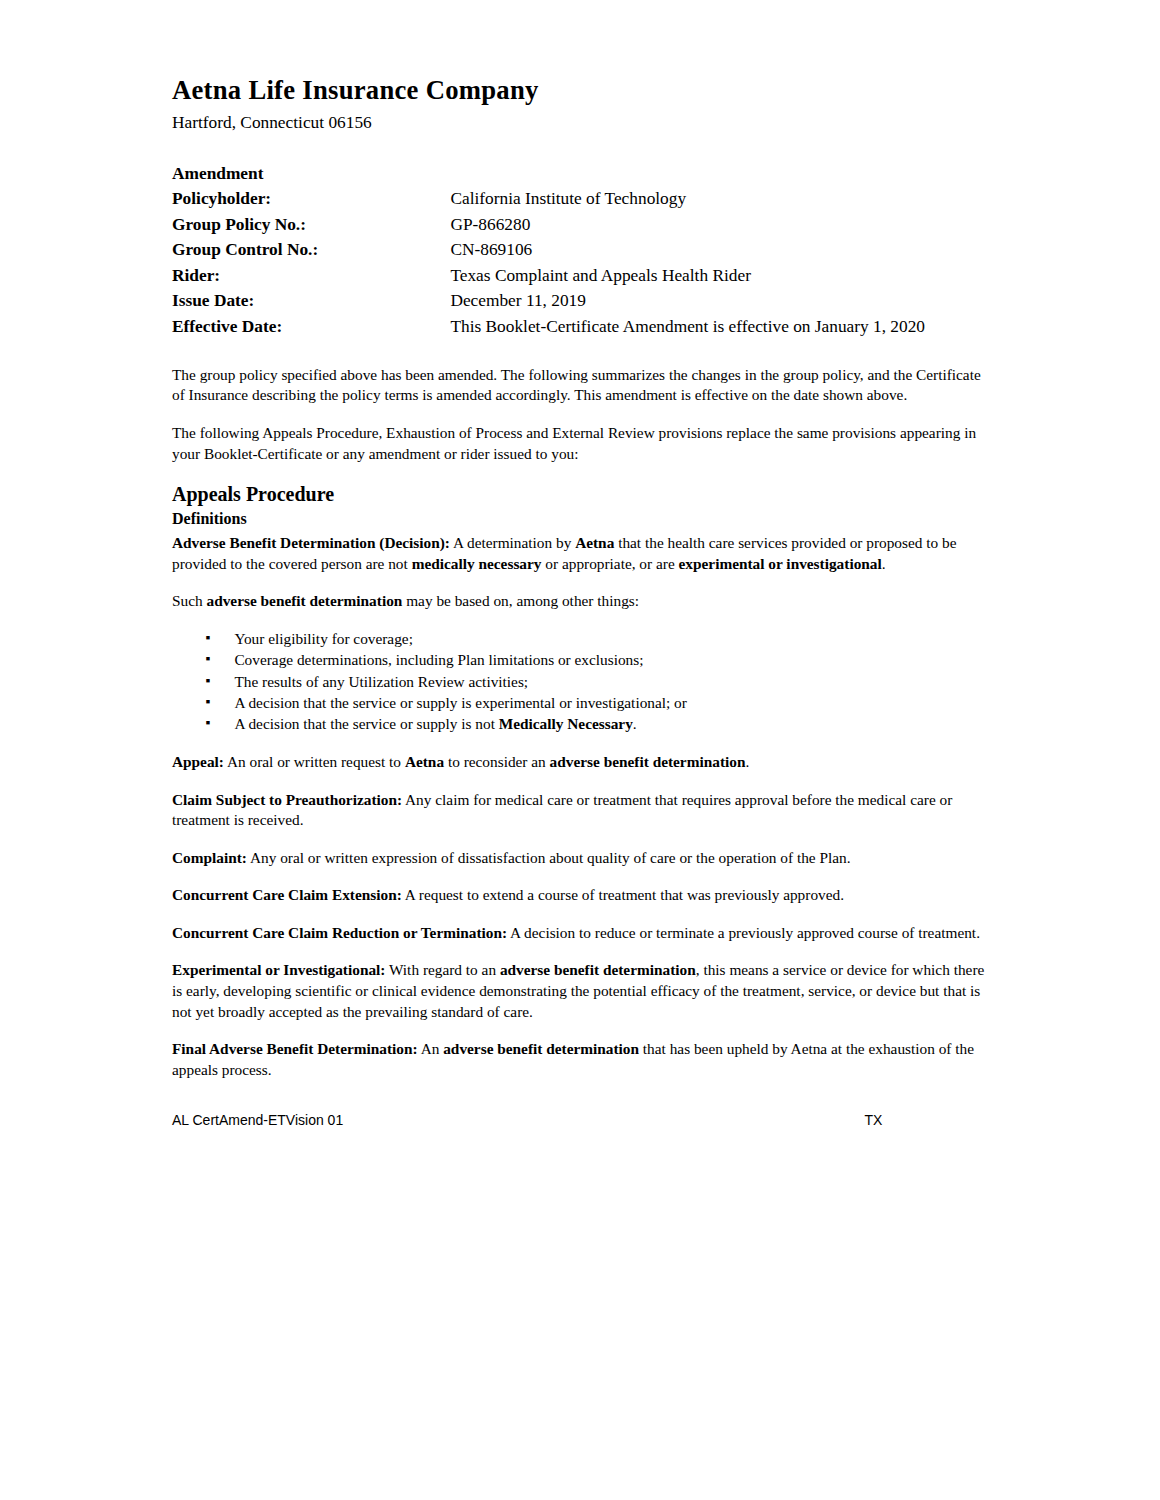Aetna Life Insurance Company
Hartford, Connecticut 06156
| Amendment | |
| Policyholder: | California Institute of Technology |
| Group Policy No.: | GP-866280 |
| Group Control No.: | CN-869106 |
| Rider: | Texas Complaint and Appeals Health Rider |
| Issue Date: | December 11, 2019 |
| Effective Date: | This Booklet-Certificate Amendment is effective on January 1, 2020 |
The group policy specified above has been amended. The following summarizes the changes in the group policy, and the Certificate of Insurance describing the policy terms is amended accordingly. This amendment is effective on the date shown above.
The following Appeals Procedure, Exhaustion of Process and External Review provisions replace the same provisions appearing in your Booklet-Certificate or any amendment or rider issued to you:
Appeals Procedure
Definitions
Adverse Benefit Determination (Decision): A determination by Aetna that the health care services provided or proposed to be provided to the covered person are not medically necessary or appropriate, or are experimental or investigational.
Such adverse benefit determination may be based on, among other things:
Your eligibility for coverage;
Coverage determinations, including Plan limitations or exclusions;
The results of any Utilization Review activities;
A decision that the service or supply is experimental or investigational; or
A decision that the service or supply is not Medically Necessary.
Appeal: An oral or written request to Aetna to reconsider an adverse benefit determination.
Claim Subject to Preauthorization: Any claim for medical care or treatment that requires approval before the medical care or treatment is received.
Complaint: Any oral or written expression of dissatisfaction about quality of care or the operation of the Plan.
Concurrent Care Claim Extension: A request to extend a course of treatment that was previously approved.
Concurrent Care Claim Reduction or Termination: A decision to reduce or terminate a previously approved course of treatment.
Experimental or Investigational: With regard to an adverse benefit determination, this means a service or device for which there is early, developing scientific or clinical evidence demonstrating the potential efficacy of the treatment, service, or device but that is not yet broadly accepted as the prevailing standard of care.
Final Adverse Benefit Determination: An adverse benefit determination that has been upheld by Aetna at the exhaustion of the appeals process.
AL CertAmend-ETVision 01 TX